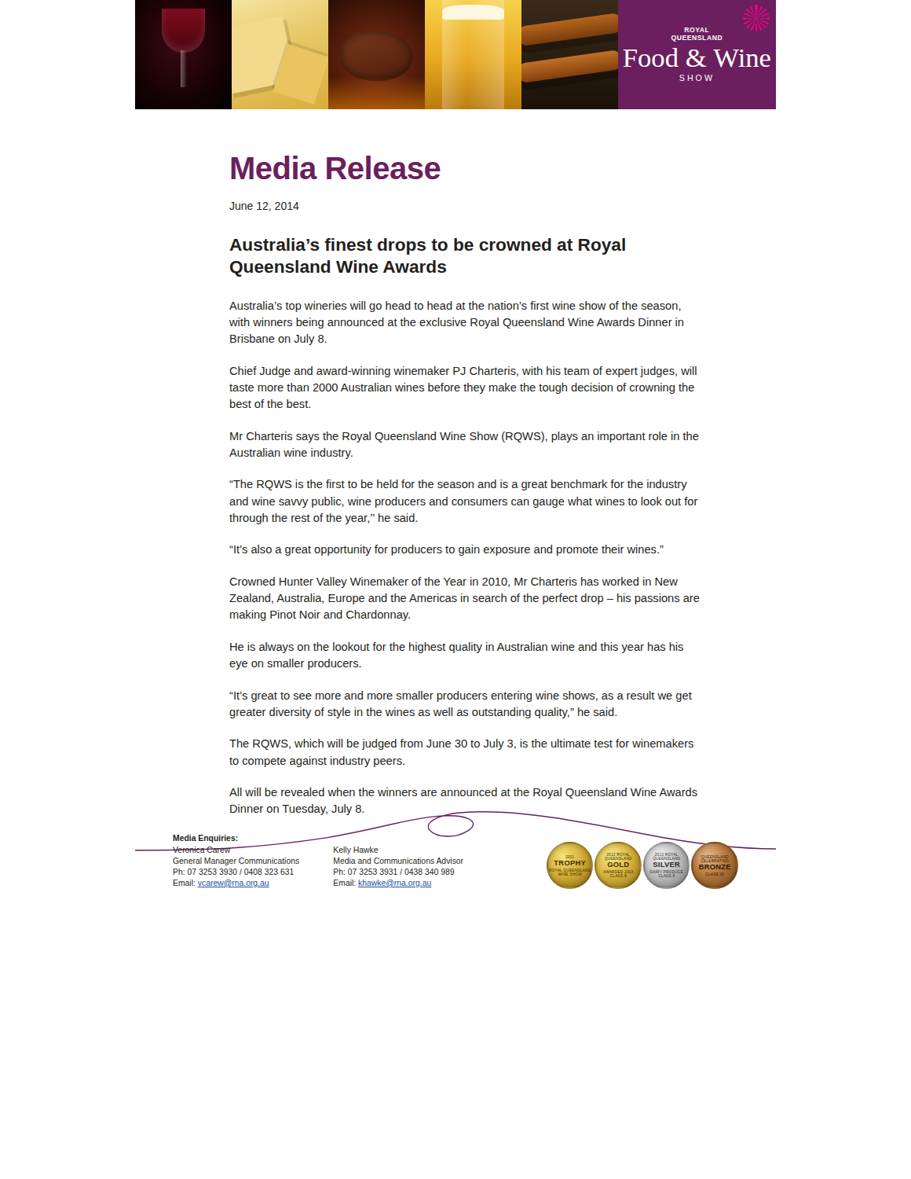Royal
Queensland
Food & Wine
Show
Media Release
June 12, 2014
Australia’s finest drops to be crowned at Royal Queensland Wine Awards
Australia’s top wineries will go head to head at the nation’s first wine show of the season, with winners being announced at the exclusive Royal Queensland Wine Awards Dinner in Brisbane on July 8.
Chief Judge and award-winning winemaker PJ Charteris, with his team of expert judges, will taste more than 2000 Australian wines before they make the tough decision of crowning the best of the best.
Mr Charteris says the Royal Queensland Wine Show (RQWS), plays an important role in the Australian wine industry.
“The RQWS is the first to be held for the season and is a great benchmark for the industry and wine savvy public, wine producers and consumers can gauge what wines to look out for through the rest of the year,’’ he said.
“It’s also a great opportunity for producers to gain exposure and promote their wines.”
Crowned Hunter Valley Winemaker of the Year in 2010, Mr Charteris has worked in New Zealand, Australia, Europe and the Americas in search of the perfect drop – his passions are making Pinot Noir and Chardonnay.
He is always on the lookout for the highest quality in Australian wine and this year has his eye on smaller producers.
“It’s great to see more and more smaller producers entering wine shows, as a result we get greater diversity of style in the wines as well as outstanding quality,” he said.
The RQWS, which will be judged from June 30 to July 3, is the ultimate test for winemakers to compete against industry peers.
All will be revealed when the winners are announced at the Royal Queensland Wine Awards Dinner on Tuesday, July 8.
Media Enquiries:
| Veronica Carew | Kelly Hawke |
| General Manager Communications | Media and Communications Advisor |
| Ph: 07 3253 3930 / 0408 323 631 | Ph: 07 3253 3931 / 0438 340 989 |
| Email: vcarew@rna.org.au | Email: khawke@rna.org.au |
2011
TROPHY
ROYAL QUEENSLAND
WINE SHOW
2013 ROYAL
QUEENSLAND
GOLD
AWARDED 2013
CLASS 8
2013 ROYAL
QUEENSLAND
SILVER
DAIRY PRODUCE
CLASS 8
QUEENSLAND
CELEBRATING
BRONZE
CLASS 26